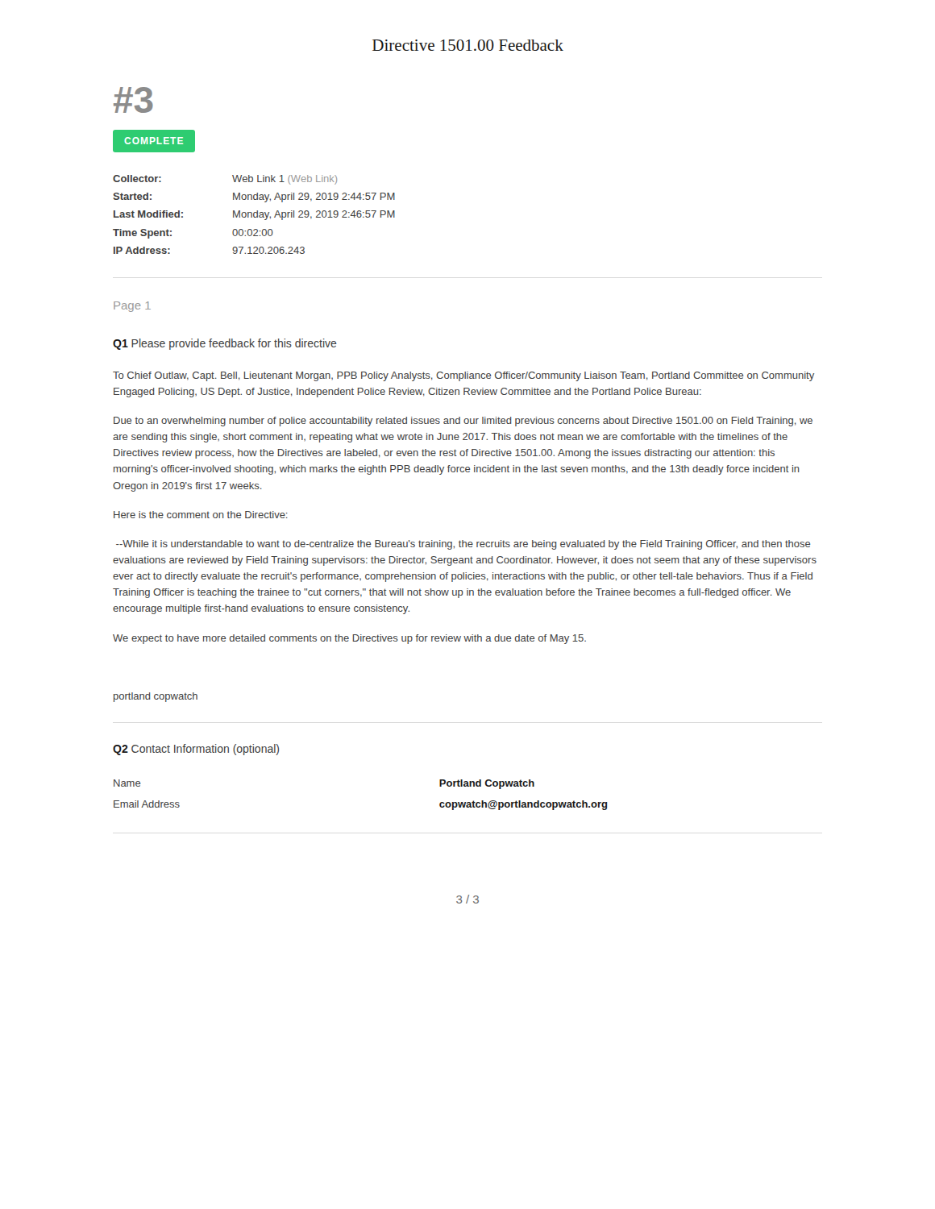Directive 1501.00 Feedback
#3
COMPLETE
| Collector: | Web Link 1 (Web Link) |
| Started: | Monday, April 29, 2019 2:44:57 PM |
| Last Modified: | Monday, April 29, 2019 2:46:57 PM |
| Time Spent: | 00:02:00 |
| IP Address: | 97.120.206.243 |
Page 1
Q1 Please provide feedback for this directive
To Chief Outlaw, Capt. Bell, Lieutenant Morgan, PPB Policy Analysts, Compliance Officer/Community Liaison Team, Portland Committee on Community Engaged Policing, US Dept. of Justice, Independent Police Review, Citizen Review Committee and the Portland Police Bureau:
Due to an overwhelming number of police accountability related issues and our limited previous concerns about Directive 1501.00 on Field Training, we are sending this single, short comment in, repeating what we wrote in June 2017. This does not mean we are comfortable with the timelines of the Directives review process, how the Directives are labeled, or even the rest of Directive 1501.00. Among the issues distracting our attention: this morning's officer-involved shooting, which marks the eighth PPB deadly force incident in the last seven months, and the 13th deadly force incident in Oregon in 2019's first 17 weeks.
Here is the comment on the Directive:
--While it is understandable to want to de-centralize the Bureau's training, the recruits are being evaluated by the Field Training Officer, and then those evaluations are reviewed by Field Training supervisors: the Director, Sergeant and Coordinator. However, it does not seem that any of these supervisors ever act to directly evaluate the recruit's performance, comprehension of policies, interactions with the public, or other tell-tale behaviors. Thus if a Field Training Officer is teaching the trainee to "cut corners," that will not show up in the evaluation before the Trainee becomes a full-fledged officer. We encourage multiple first-hand evaluations to ensure consistency.
We expect to have more detailed comments on the Directives up for review with a due date of May 15.
portland copwatch
Q2 Contact Information (optional)
| Name | Portland Copwatch |
| Email Address | copwatch@portlandcopwatch.org |
3 / 3